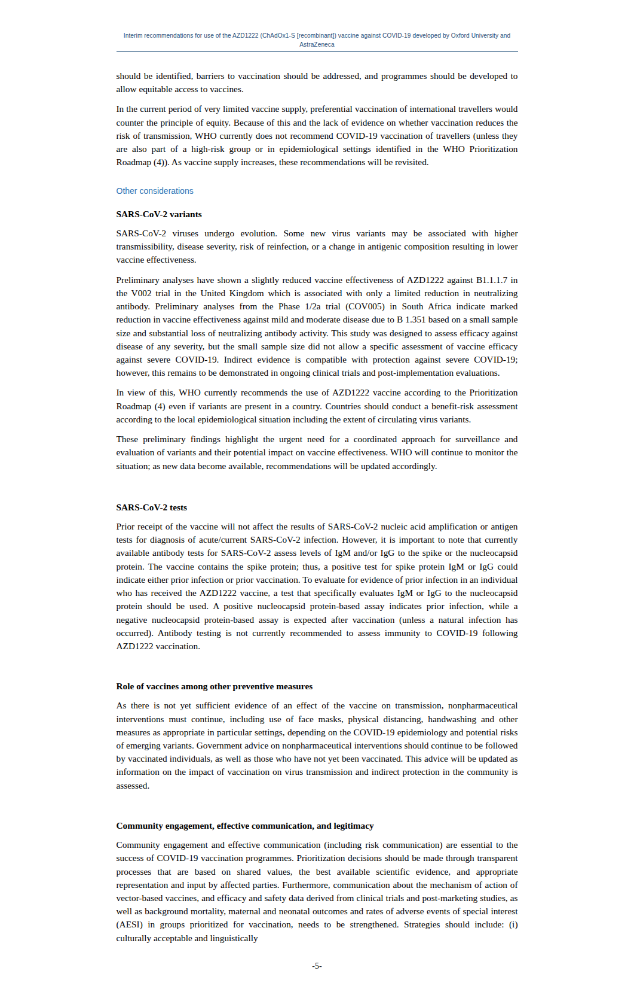Interim recommendations for use of the AZD1222 (ChAdOx1-S [recombinant]) vaccine against COVID-19 developed by Oxford University and AstraZeneca
should be identified, barriers to vaccination should be addressed, and programmes should be developed to allow equitable access to vaccines.
In the current period of very limited vaccine supply, preferential vaccination of international travellers would counter the principle of equity. Because of this and the lack of evidence on whether vaccination reduces the risk of transmission, WHO currently does not recommend COVID-19 vaccination of travellers (unless they are also part of a high-risk group or in epidemiological settings identified in the WHO Prioritization Roadmap (4)). As vaccine supply increases, these recommendations will be revisited.
Other considerations
SARS-CoV-2 variants
SARS-CoV-2 viruses undergo evolution. Some new virus variants may be associated with higher transmissibility, disease severity, risk of reinfection, or a change in antigenic composition resulting in lower vaccine effectiveness.
Preliminary analyses have shown a slightly reduced vaccine effectiveness of AZD1222 against B1.1.1.7 in the V002 trial in the United Kingdom which is associated with only a limited reduction in neutralizing antibody. Preliminary analyses from the Phase 1/2a trial (COV005) in South Africa indicate marked reduction in vaccine effectiveness against mild and moderate disease due to B 1.351 based on a small sample size and substantial loss of neutralizing antibody activity. This study was designed to assess efficacy against disease of any severity, but the small sample size did not allow a specific assessment of vaccine efficacy against severe COVID-19. Indirect evidence is compatible with protection against severe COVID-19; however, this remains to be demonstrated in ongoing clinical trials and post-implementation evaluations.
In view of this, WHO currently recommends the use of AZD1222 vaccine according to the Prioritization Roadmap (4) even if variants are present in a country. Countries should conduct a benefit-risk assessment according to the local epidemiological situation including the extent of circulating virus variants.
These preliminary findings highlight the urgent need for a coordinated approach for surveillance and evaluation of variants and their potential impact on vaccine effectiveness. WHO will continue to monitor the situation; as new data become available, recommendations will be updated accordingly.
SARS-CoV-2 tests
Prior receipt of the vaccine will not affect the results of SARS-CoV-2 nucleic acid amplification or antigen tests for diagnosis of acute/current SARS-CoV-2 infection. However, it is important to note that currently available antibody tests for SARS-CoV-2 assess levels of IgM and/or IgG to the spike or the nucleocapsid protein. The vaccine contains the spike protein; thus, a positive test for spike protein IgM or IgG could indicate either prior infection or prior vaccination. To evaluate for evidence of prior infection in an individual who has received the AZD1222 vaccine, a test that specifically evaluates IgM or IgG to the nucleocapsid protein should be used. A positive nucleocapsid protein-based assay indicates prior infection, while a negative nucleocapsid protein-based assay is expected after vaccination (unless a natural infection has occurred). Antibody testing is not currently recommended to assess immunity to COVID-19 following AZD1222 vaccination.
Role of vaccines among other preventive measures
As there is not yet sufficient evidence of an effect of the vaccine on transmission, nonpharmaceutical interventions must continue, including use of face masks, physical distancing, handwashing and other measures as appropriate in particular settings, depending on the COVID-19 epidemiology and potential risks of emerging variants. Government advice on nonpharmaceutical interventions should continue to be followed by vaccinated individuals, as well as those who have not yet been vaccinated. This advice will be updated as information on the impact of vaccination on virus transmission and indirect protection in the community is assessed.
Community engagement, effective communication, and legitimacy
Community engagement and effective communication (including risk communication) are essential to the success of COVID-19 vaccination programmes. Prioritization decisions should be made through transparent processes that are based on shared values, the best available scientific evidence, and appropriate representation and input by affected parties. Furthermore, communication about the mechanism of action of vector-based vaccines, and efficacy and safety data derived from clinical trials and post-marketing studies, as well as background mortality, maternal and neonatal outcomes and rates of adverse events of special interest (AESI) in groups prioritized for vaccination, needs to be strengthened. Strategies should include: (i) culturally acceptable and linguistically
-5-